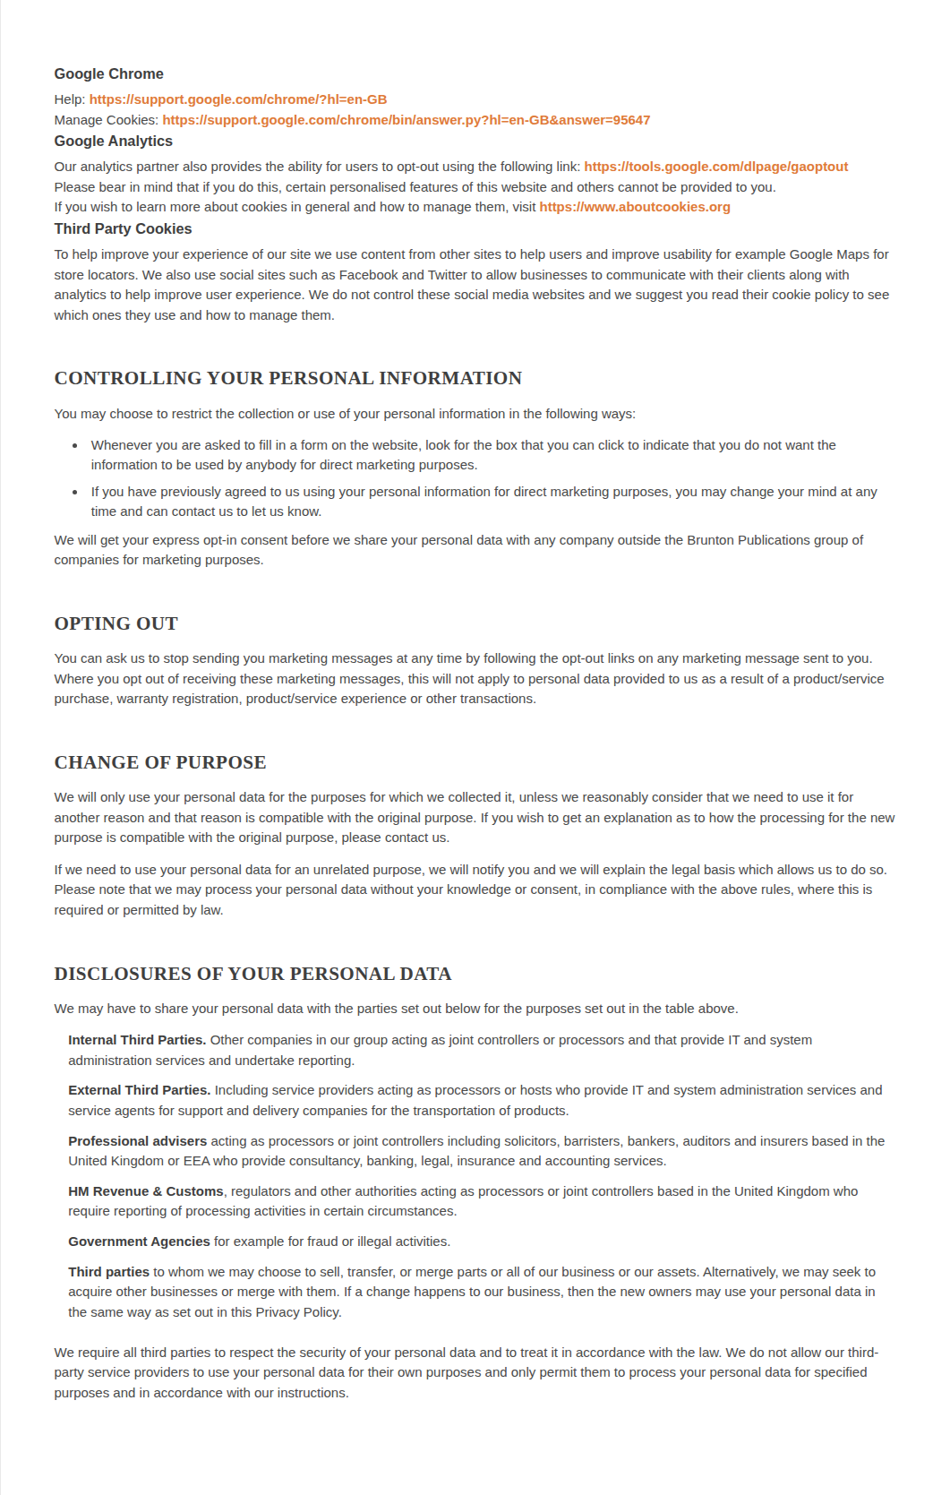Google Chrome
Help: https://support.google.com/chrome/?hl=en-GB
Manage Cookies: https://support.google.com/chrome/bin/answer.py?hl=en-GB&answer=95647
Google Analytics
Our analytics partner also provides the ability for users to opt-out using the following link: https://tools.google.com/dlpage/gaoptout
Please bear in mind that if you do this, certain personalised features of this website and others cannot be provided to you.
If you wish to learn more about cookies in general and how to manage them, visit https://www.aboutcookies.org
Third Party Cookies
To help improve your experience of our site we use content from other sites to help users and improve usability for example Google Maps for store locators. We also use social sites such as Facebook and Twitter to allow businesses to communicate with their clients along with analytics to help improve user experience. We do not control these social media websites and we suggest you read their cookie policy to see which ones they use and how to manage them.
CONTROLLING YOUR PERSONAL INFORMATION
You may choose to restrict the collection or use of your personal information in the following ways:
Whenever you are asked to fill in a form on the website, look for the box that you can click to indicate that you do not want the information to be used by anybody for direct marketing purposes.
If you have previously agreed to us using your personal information for direct marketing purposes, you may change your mind at any time and can contact us to let us know.
We will get your express opt-in consent before we share your personal data with any company outside the Brunton Publications group of companies for marketing purposes.
OPTING OUT
You can ask us to stop sending you marketing messages at any time by following the opt-out links on any marketing message sent to you. Where you opt out of receiving these marketing messages, this will not apply to personal data provided to us as a result of a product/service purchase, warranty registration, product/service experience or other transactions.
CHANGE OF PURPOSE
We will only use your personal data for the purposes for which we collected it, unless we reasonably consider that we need to use it for another reason and that reason is compatible with the original purpose. If you wish to get an explanation as to how the processing for the new purpose is compatible with the original purpose, please contact us.
If we need to use your personal data for an unrelated purpose, we will notify you and we will explain the legal basis which allows us to do so. Please note that we may process your personal data without your knowledge or consent, in compliance with the above rules, where this is required or permitted by law.
DISCLOSURES OF YOUR PERSONAL DATA
We may have to share your personal data with the parties set out below for the purposes set out in the table above.
Internal Third Parties. Other companies in our group acting as joint controllers or processors and that provide IT and system administration services and undertake reporting.
External Third Parties. Including service providers acting as processors or hosts who provide IT and system administration services and service agents for support and delivery companies for the transportation of products.
Professional advisers acting as processors or joint controllers including solicitors, barristers, bankers, auditors and insurers based in the United Kingdom or EEA who provide consultancy, banking, legal, insurance and accounting services.
HM Revenue & Customs, regulators and other authorities acting as processors or joint controllers based in the United Kingdom who require reporting of processing activities in certain circumstances.
Government Agencies for example for fraud or illegal activities.
Third parties to whom we may choose to sell, transfer, or merge parts or all of our business or our assets. Alternatively, we may seek to acquire other businesses or merge with them. If a change happens to our business, then the new owners may use your personal data in the same way as set out in this Privacy Policy.
We require all third parties to respect the security of your personal data and to treat it in accordance with the law. We do not allow our third-party service providers to use your personal data for their own purposes and only permit them to process your personal data for specified purposes and in accordance with our instructions.